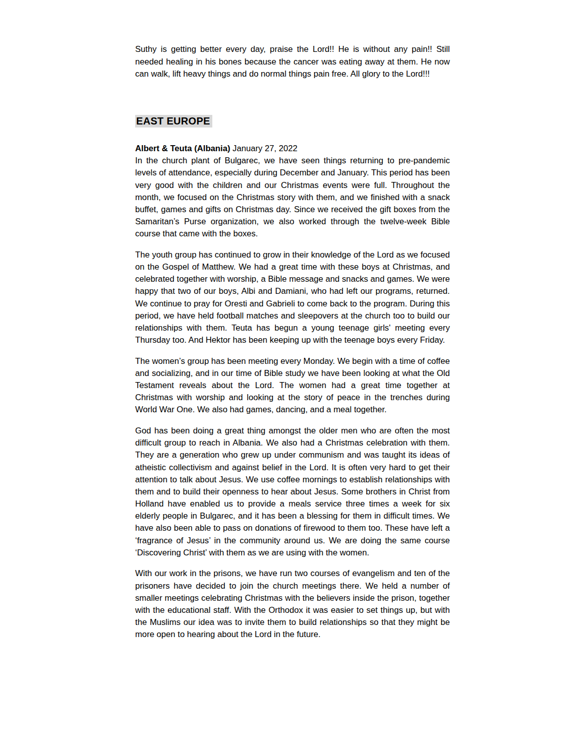Suthy is getting better every day, praise the Lord!! He is without any pain!! Still needed healing in his bones because the cancer was eating away at them. He now can walk, lift heavy things and do normal things pain free. All glory to the Lord!!!
EAST EUROPE
Albert & Teuta (Albania) January 27, 2022
In the church plant of Bulgarec, we have seen things returning to pre-pandemic levels of attendance, especially during December and January. This period has been very good with the children and our Christmas events were full. Throughout the month, we focused on the Christmas story with them, and we finished with a snack buffet, games and gifts on Christmas day. Since we received the gift boxes from the Samaritan’s Purse organization, we also worked through the twelve-week Bible course that came with the boxes.
The youth group has continued to grow in their knowledge of the Lord as we focused on the Gospel of Matthew. We had a great time with these boys at Christmas, and celebrated together with worship, a Bible message and snacks and games. We were happy that two of our boys, Albi and Damiani, who had left our programs, returned. We continue to pray for Oresti and Gabrieli to come back to the program. During this period, we have held football matches and sleepovers at the church too to build our relationships with them. Teuta has begun a young teenage girls' meeting every Thursday too. And Hektor has been keeping up with the teenage boys every Friday.
The women’s group has been meeting every Monday. We begin with a time of coffee and socializing, and in our time of Bible study we have been looking at what the Old Testament reveals about the Lord. The women had a great time together at Christmas with worship and looking at the story of peace in the trenches during World War One. We also had games, dancing, and a meal together.
God has been doing a great thing amongst the older men who are often the most difficult group to reach in Albania. We also had a Christmas celebration with them. They are a generation who grew up under communism and was taught its ideas of atheistic collectivism and against belief in the Lord. It is often very hard to get their attention to talk about Jesus. We use coffee mornings to establish relationships with them and to build their openness to hear about Jesus. Some brothers in Christ from Holland have enabled us to provide a meals service three times a week for six elderly people in Bulgarec, and it has been a blessing for them in difficult times. We have also been able to pass on donations of firewood to them too. These have left a ‘fragrance of Jesus’ in the community around us. We are doing the same course ‘Discovering Christ’ with them as we are using with the women.
With our work in the prisons, we have run two courses of evangelism and ten of the prisoners have decided to join the church meetings there. We held a number of smaller meetings celebrating Christmas with the believers inside the prison, together with the educational staff. With the Orthodox it was easier to set things up, but with the Muslims our idea was to invite them to build relationships so that they might be more open to hearing about the Lord in the future.